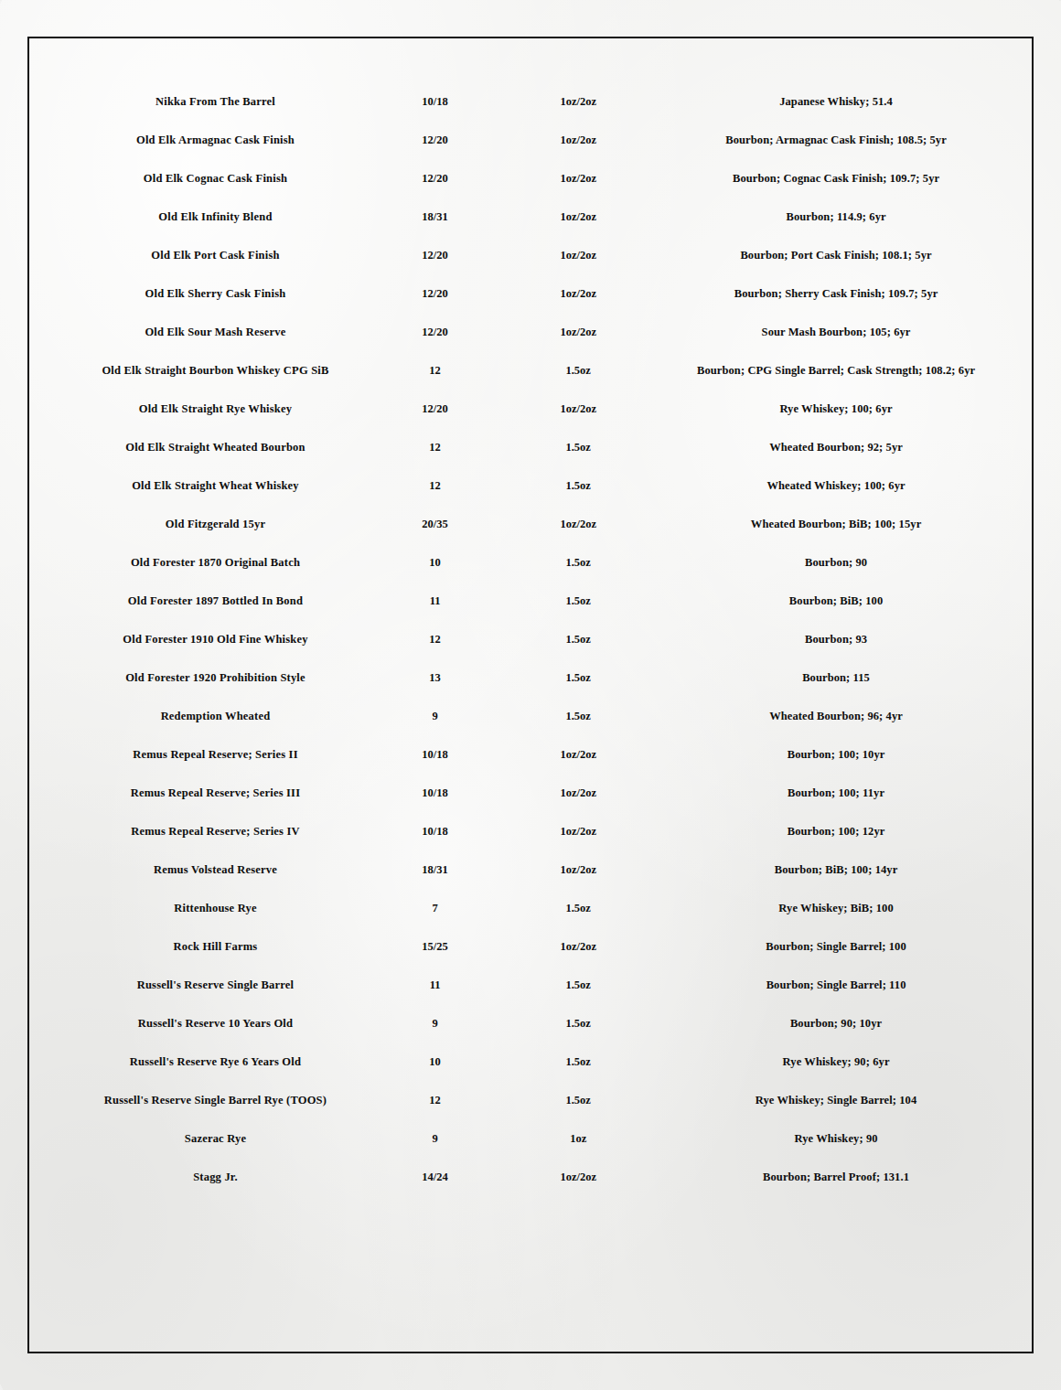| Nikka From The Barrel | 10/18 | 1oz/2oz | Japanese Whisky; 51.4 |
| Old Elk Armagnac Cask Finish | 12/20 | 1oz/2oz | Bourbon; Armagnac Cask Finish; 108.5; 5yr |
| Old Elk Cognac Cask Finish | 12/20 | 1oz/2oz | Bourbon; Cognac Cask Finish; 109.7; 5yr |
| Old Elk Infinity Blend | 18/31 | 1oz/2oz | Bourbon; 114.9; 6yr |
| Old Elk Port Cask Finish | 12/20 | 1oz/2oz | Bourbon; Port Cask Finish; 108.1; 5yr |
| Old Elk Sherry Cask Finish | 12/20 | 1oz/2oz | Bourbon; Sherry Cask Finish; 109.7; 5yr |
| Old Elk Sour Mash Reserve | 12/20 | 1oz/2oz | Sour Mash Bourbon; 105; 6yr |
| Old Elk Straight Bourbon Whiskey CPG SiB | 12 | 1.5oz | Bourbon; CPG Single Barrel; Cask Strength; 108.2; 6yr |
| Old Elk Straight Rye Whiskey | 12/20 | 1oz/2oz | Rye Whiskey; 100; 6yr |
| Old Elk Straight Wheated Bourbon | 12 | 1.5oz | Wheated Bourbon; 92; 5yr |
| Old Elk Straight Wheat Whiskey | 12 | 1.5oz | Wheated Whiskey; 100; 6yr |
| Old Fitzgerald 15yr | 20/35 | 1oz/2oz | Wheated Bourbon; BiB; 100; 15yr |
| Old Forester 1870 Original Batch | 10 | 1.5oz | Bourbon; 90 |
| Old Forester 1897 Bottled In Bond | 11 | 1.5oz | Bourbon; BiB; 100 |
| Old Forester 1910 Old Fine Whiskey | 12 | 1.5oz | Bourbon; 93 |
| Old Forester 1920 Prohibition Style | 13 | 1.5oz | Bourbon; 115 |
| Redemption Wheated | 9 | 1.5oz | Wheated Bourbon; 96; 4yr |
| Remus Repeal Reserve; Series II | 10/18 | 1oz/2oz | Bourbon; 100; 10yr |
| Remus Repeal Reserve; Series III | 10/18 | 1oz/2oz | Bourbon; 100; 11yr |
| Remus Repeal Reserve; Series IV | 10/18 | 1oz/2oz | Bourbon; 100; 12yr |
| Remus Volstead Reserve | 18/31 | 1oz/2oz | Bourbon; BiB; 100; 14yr |
| Rittenhouse Rye | 7 | 1.5oz | Rye Whiskey; BiB; 100 |
| Rock Hill Farms | 15/25 | 1oz/2oz | Bourbon; Single Barrel; 100 |
| Russell's Reserve Single Barrel | 11 | 1.5oz | Bourbon; Single Barrel; 110 |
| Russell's Reserve 10 Years Old | 9 | 1.5oz | Bourbon; 90; 10yr |
| Russell's Reserve Rye 6 Years Old | 10 | 1.5oz | Rye Whiskey; 90; 6yr |
| Russell's Reserve Single Barrel Rye (TOOS) | 12 | 1.5oz | Rye Whiskey; Single Barrel; 104 |
| Sazerac Rye | 9 | 1oz | Rye Whiskey; 90 |
| Stagg Jr. | 14/24 | 1oz/2oz | Bourbon; Barrel Proof; 131.1 |